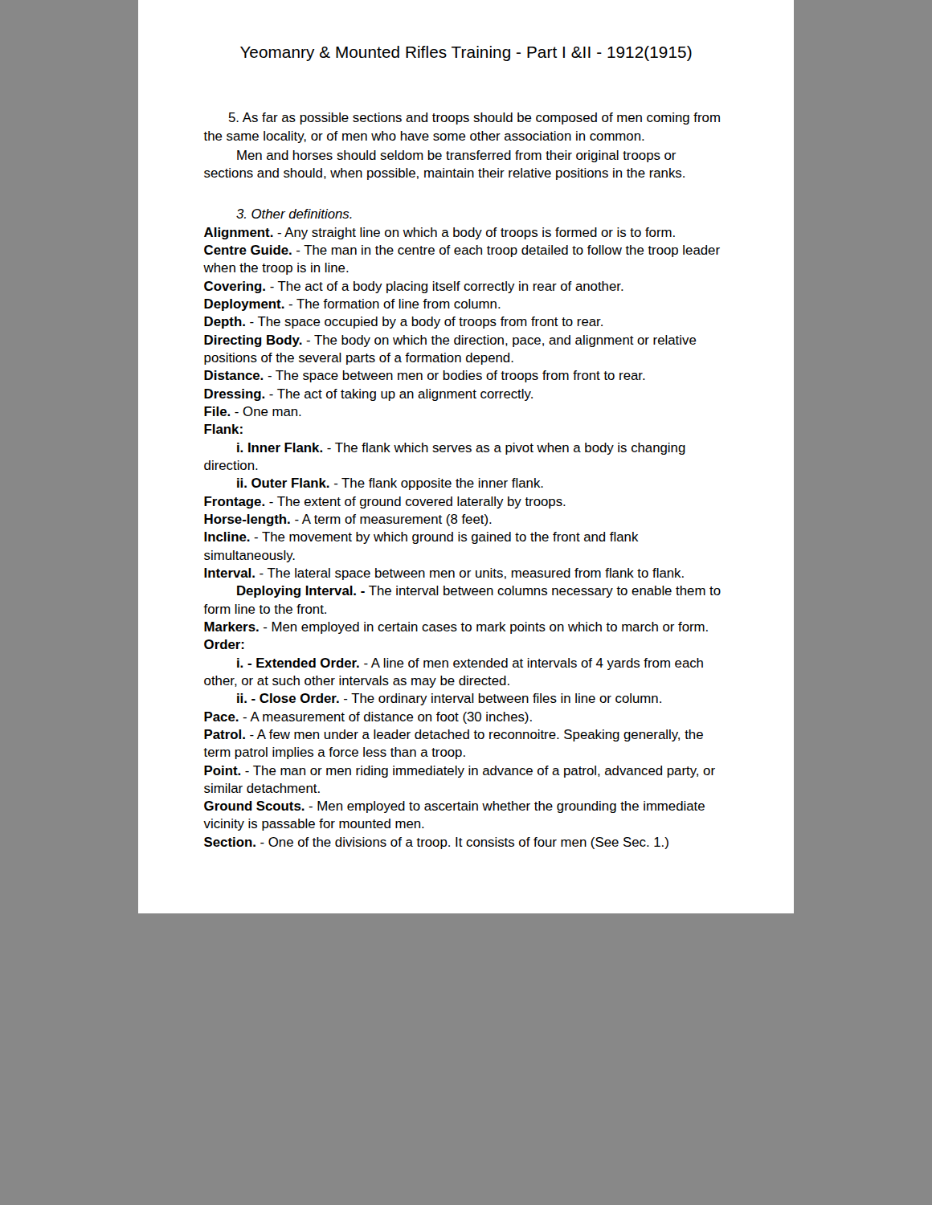Yeomanry & Mounted Rifles Training - Part I &II - 1912(1915)
5. As far as possible sections and troops should be composed of men coming from the same locality, or of men who have some other association in common.
Men and horses should seldom be transferred from their original troops or sections and should, when possible, maintain their relative positions in the ranks.
3. Other definitions.
Alignment. - Any straight line on which a body of troops is formed or is to form.
Centre Guide. - The man in the centre of each troop detailed to follow the troop leader when the troop is in line.
Covering. - The act of a body placing itself correctly in rear of another.
Deployment. - The formation of line from column.
Depth. - The space occupied by a body of troops from front to rear.
Directing Body. - The body on which the direction, pace, and alignment or relative positions of the several parts of a formation depend.
Distance. - The space between men or bodies of troops from front to rear.
Dressing. - The act of taking up an alignment correctly.
File. - One man.
Flank:
i. Inner Flank. - The flank which serves as a pivot when a body is changing direction.
ii. Outer Flank. - The flank opposite the inner flank.
Frontage. - The extent of ground covered laterally by troops.
Horse-length. - A term of measurement (8 feet).
Incline. - The movement by which ground is gained to the front and flank simultaneously.
Interval. - The lateral space between men or units, measured from flank to flank.
Deploying Interval. - The interval between columns necessary to enable them to form line to the front.
Markers. - Men employed in certain cases to mark points on which to march or form.
Order:
i. - Extended Order. - A line of men extended at intervals of 4 yards from each other, or at such other intervals as may be directed.
ii. - Close Order. - The ordinary interval between files in line or column.
Pace. - A measurement of distance on foot (30 inches).
Patrol. - A few men under a leader detached to reconnoitre. Speaking generally, the term patrol implies a force less than a troop.
Point. - The man or men riding immediately in advance of a patrol, advanced party, or similar detachment.
Ground Scouts. - Men employed to ascertain whether the grounding the immediate vicinity is passable for mounted men.
Section. - One of the divisions of a troop. It consists of four men (See Sec. 1.)